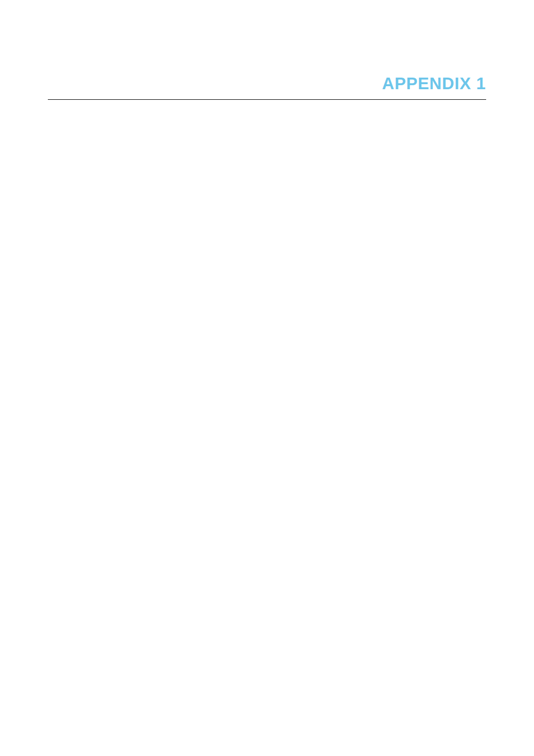APPENDIX 1